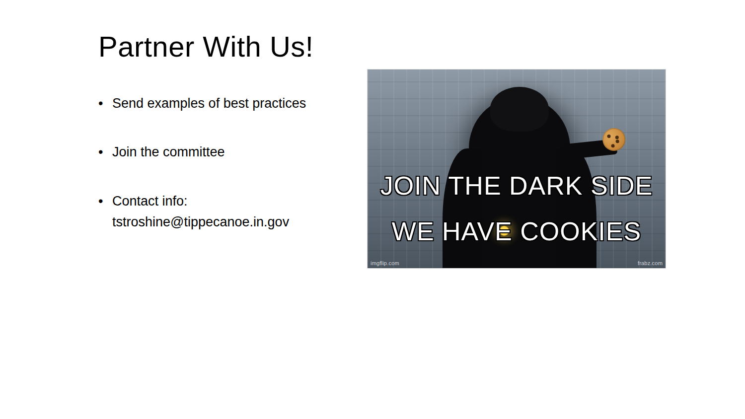Partner With Us!
Send examples of best practices
Join the committee
Contact info: tstroshine@tippecanoe.in.gov
Join the Dark Side
We Have Cookies
imgflip.com
frabz.com